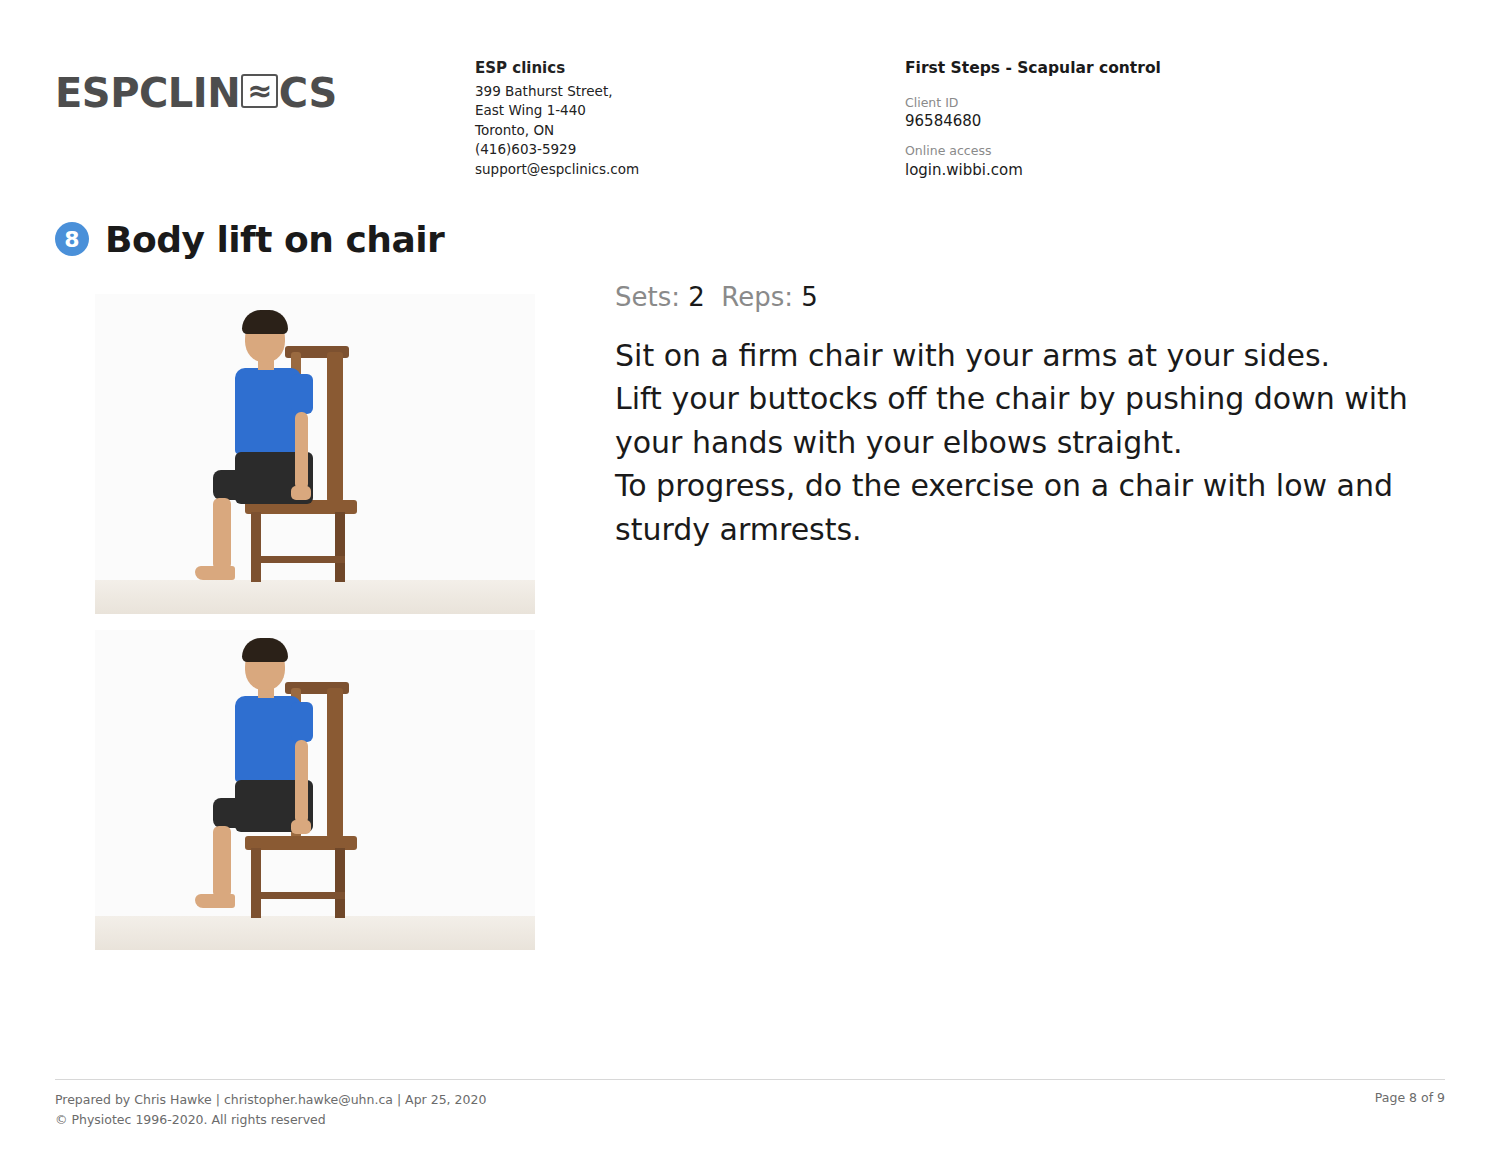ESPCLIN≈CS
ESP clinics
399 Bathurst Street,
East Wing 1-440
Toronto, ON
(416)603-5929
support@espclinics.com
First Steps - Scapular control
Client ID
96584680
Online access
login.wibbi.com
8
Body lift on chair
Sets: 2 Reps: 5
Sit on a firm chair with your arms at your sides.
Lift your buttocks off the chair by pushing down with your hands with your elbows straight.
To progress, do the exercise on a chair with low and sturdy armrests.
Prepared by Chris Hawke | christopher.hawke@uhn.ca | Apr 25, 2020
© Physiotec 1996-2020. All rights reserved
Page 8 of 9